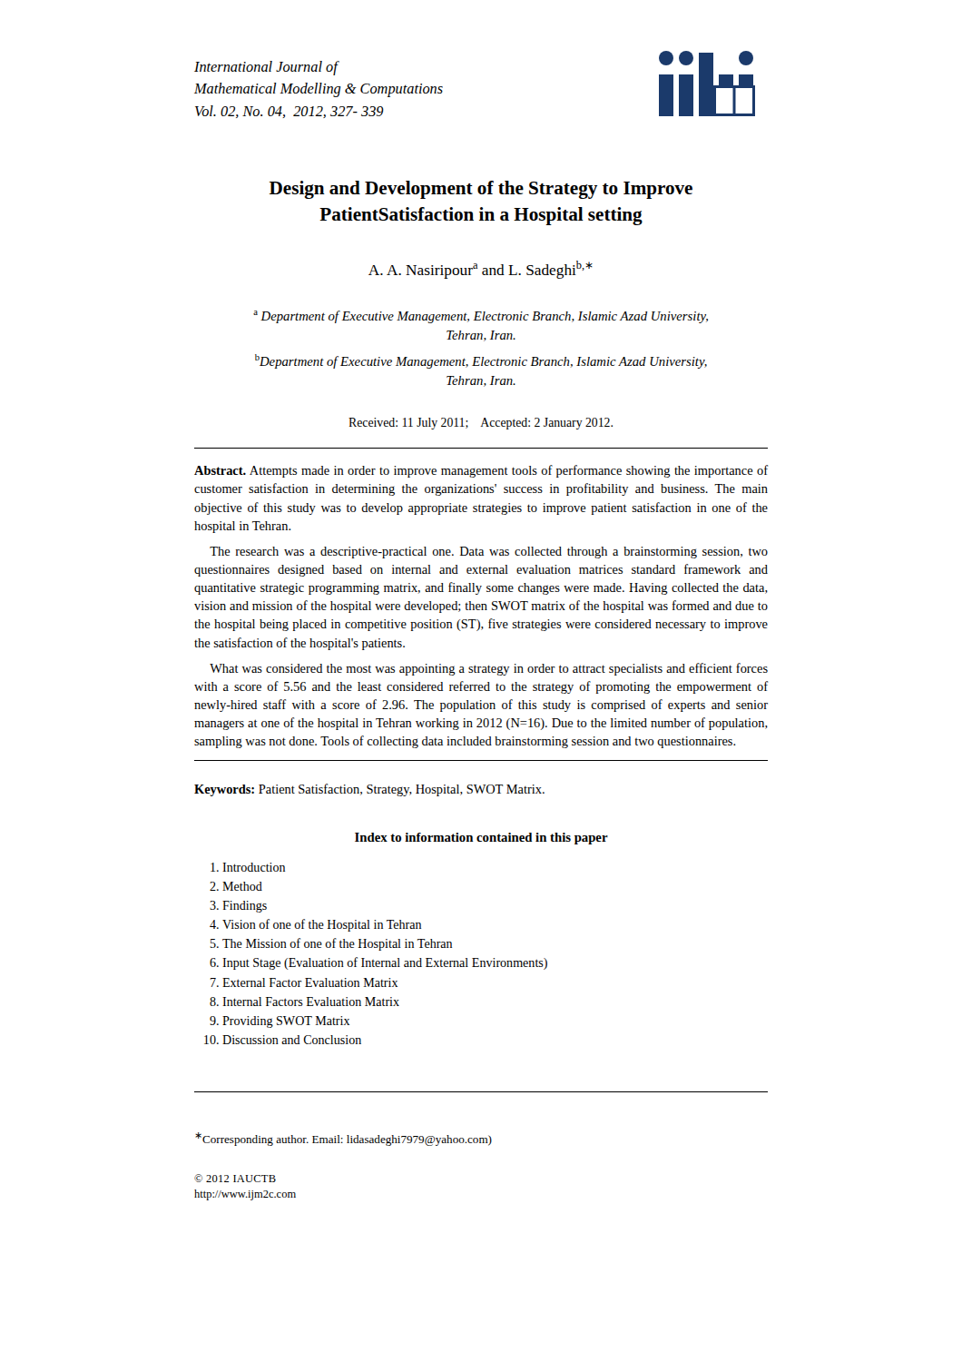International Journal of
Mathematical Modelling & Computations
Vol. 02, No. 04, 2012, 327- 339
Design and Development of the Strategy to Improve
PatientSatisfaction in a Hospital setting
A. A. Nasiripoura and L. Sadeghib,∗
a Department of Executive Management, Electronic Branch, Islamic Azad University,
Tehran, Iran.
bDepartment of Executive Management, Electronic Branch, Islamic Azad University,
Tehran, Iran.
Received: 11 July 2011; Accepted: 2 January 2012.
Abstract. Attempts made in order to improve management tools of performance showing the importance of customer satisfaction in determining the organizations' success in profitability and business. The main objective of this study was to develop appropriate strategies to improve patient satisfaction in one of the hospital in Tehran.
The research was a descriptive-practical one. Data was collected through a brainstorming session, two questionnaires designed based on internal and external evaluation matrices standard framework and quantitative strategic programming matrix, and finally some changes were made. Having collected the data, vision and mission of the hospital were developed; then SWOT matrix of the hospital was formed and due to the hospital being placed in competitive position (ST), five strategies were considered necessary to improve the satisfaction of the hospital's patients.
What was considered the most was appointing a strategy in order to attract specialists and efficient forces with a score of 5.56 and the least considered referred to the strategy of promoting the empowerment of newly-hired staff with a score of 2.96. The population of this study is comprised of experts and senior managers at one of the hospital in Tehran working in 2012 (N=16). Due to the limited number of population, sampling was not done. Tools of collecting data included brainstorming session and two questionnaires.
Keywords: Patient Satisfaction, Strategy, Hospital, SWOT Matrix.
Index to information contained in this paper
Introduction
Method
Findings
Vision of one of the Hospital in Tehran
The Mission of one of the Hospital in Tehran
Input Stage (Evaluation of Internal and External Environments)
External Factor Evaluation Matrix
Internal Factors Evaluation Matrix
Providing SWOT Matrix
Discussion and Conclusion
∗Corresponding author. Email: lidasadeghi7979@yahoo.com)
© 2012 IAUCTB
http://www.ijm2c.com